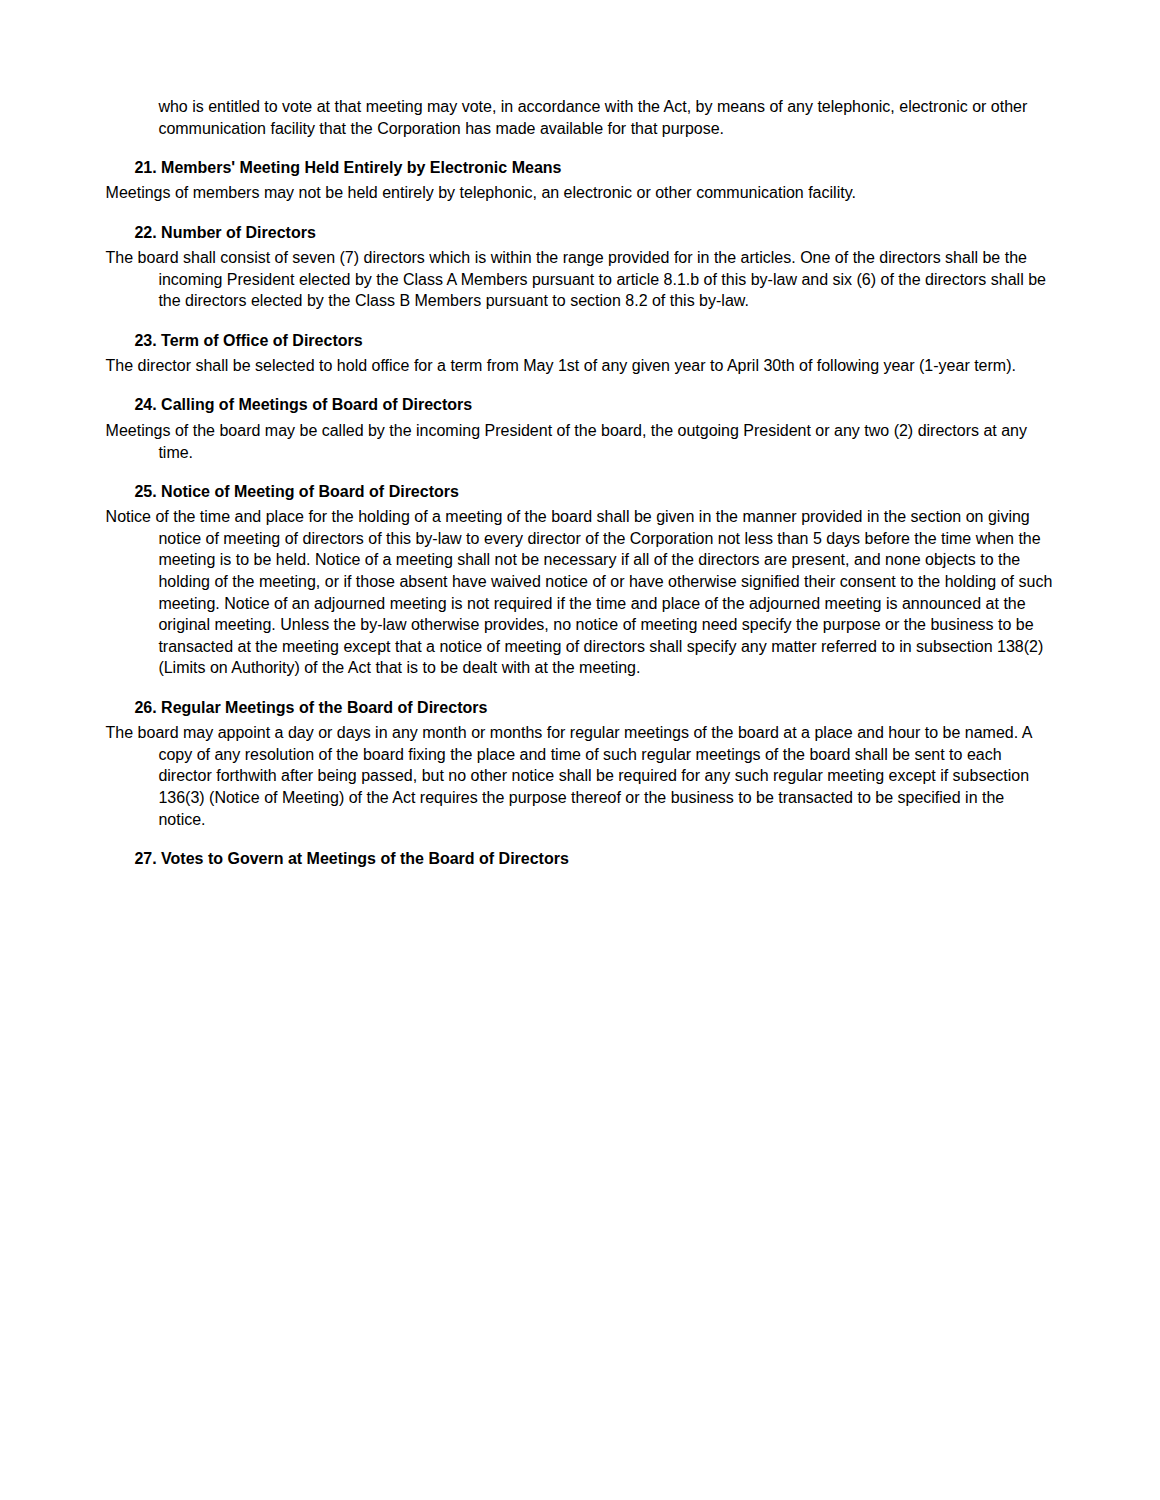who is entitled to vote at that meeting may vote, in accordance with the Act, by means of any telephonic, electronic or other communication facility that the Corporation has made available for that purpose.
21. Members' Meeting Held Entirely by Electronic Means
Meetings of members may not be held entirely by telephonic, an electronic or other communication facility.
22. Number of Directors
The board shall consist of seven (7) directors which is within the range provided for in the articles. One of the directors shall be the incoming President elected by the Class A Members pursuant to article 8.1.b of this by-law and six (6) of the directors shall be the directors elected by the Class B Members pursuant to section 8.2 of this by-law.
23. Term of Office of Directors
The director shall be selected to hold office for a term from May 1st of any given year to April 30th of following year (1-year term).
24. Calling of Meetings of Board of Directors
Meetings of the board may be called by the incoming President of the board, the outgoing President or any two (2) directors at any time.
25. Notice of Meeting of Board of Directors
Notice of the time and place for the holding of a meeting of the board shall be given in the manner provided in the section on giving notice of meeting of directors of this by-law to every director of the Corporation not less than 5 days before the time when the meeting is to be held. Notice of a meeting shall not be necessary if all of the directors are present, and none objects to the holding of the meeting, or if those absent have waived notice of or have otherwise signified their consent to the holding of such meeting. Notice of an adjourned meeting is not required if the time and place of the adjourned meeting is announced at the original meeting. Unless the by-law otherwise provides, no notice of meeting need specify the purpose or the business to be transacted at the meeting except that a notice of meeting of directors shall specify any matter referred to in subsection 138(2) (Limits on Authority) of the Act that is to be dealt with at the meeting.
26. Regular Meetings of the Board of Directors
The board may appoint a day or days in any month or months for regular meetings of the board at a place and hour to be named. A copy of any resolution of the board fixing the place and time of such regular meetings of the board shall be sent to each director forthwith after being passed, but no other notice shall be required for any such regular meeting except if subsection 136(3) (Notice of Meeting) of the Act requires the purpose thereof or the business to be transacted to be specified in the notice.
27. Votes to Govern at Meetings of the Board of Directors